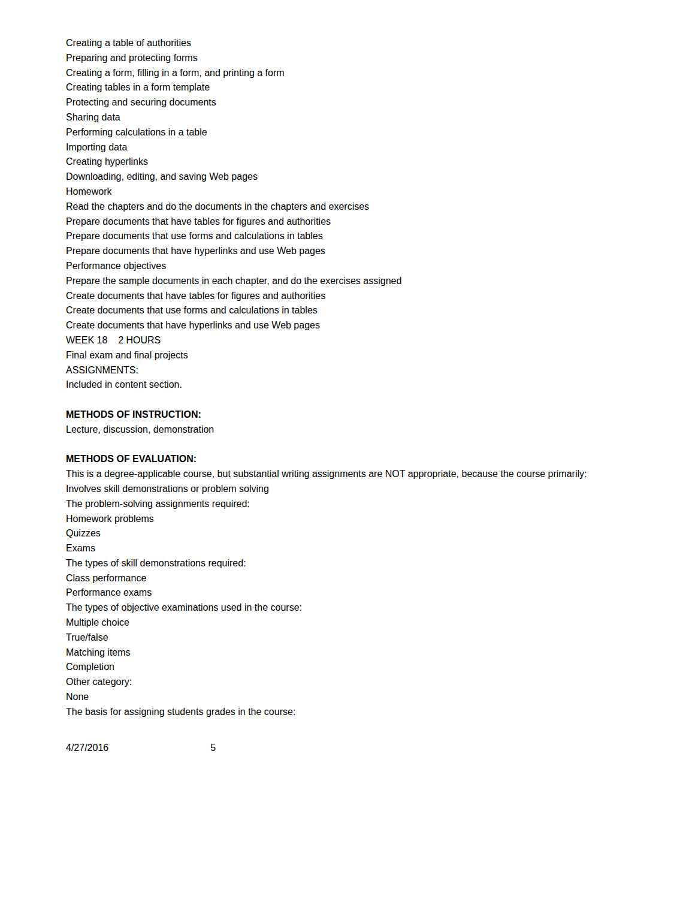Creating a table of authorities
Preparing and protecting forms
Creating a form, filling in a form, and printing a form
Creating tables in a form template
Protecting and securing documents
Sharing data
Performing calculations in a table
Importing data
Creating hyperlinks
Downloading, editing, and saving Web pages
Homework
Read the chapters and do the documents in the chapters and exercises
Prepare documents that have tables for figures and authorities
Prepare documents that use forms and calculations in tables
Prepare documents that have hyperlinks and use Web pages
Performance objectives
Prepare the sample documents in each chapter, and do the exercises assigned
Create documents that have tables for figures and authorities
Create documents that use forms and calculations in tables
Create documents that have hyperlinks and use Web pages
WEEK 18 2 HOURS
Final exam and final projects
ASSIGNMENTS:
Included in content section.
METHODS OF INSTRUCTION:
Lecture, discussion, demonstration
METHODS OF EVALUATION:
This is a degree-applicable course, but substantial writing assignments are NOT appropriate, because the course primarily:
Involves skill demonstrations or problem solving
The problem-solving assignments required:
Homework problems
Quizzes
Exams
The types of skill demonstrations required:
Class performance
Performance exams
The types of objective examinations used in the course:
Multiple choice
True/false
Matching items
Completion
Other category:
None
The basis for assigning students grades in the course:
4/27/2016 5